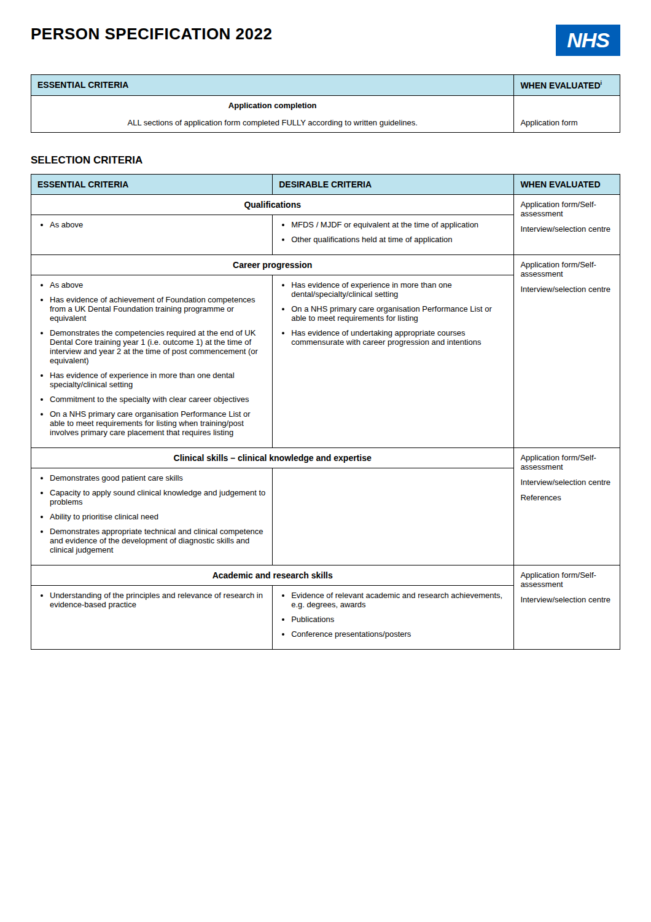PERSON SPECIFICATION 2022
NHS
| ESSENTIAL CRITERIA | WHEN EVALUATED i |
| --- | --- |
| Application completion ALL sections of application form completed FULLY according to written guidelines. | Application form |
SELECTION CRITERIA
| ESSENTIAL CRITERIA | DESIRABLE CRITERIA | WHEN EVALUATED |
| --- | --- | --- |
| Qualifications | Application form/Self-assessment Interview/selection centre |
| As above | MFDS / MJDF or equivalent at the time of application Other qualifications held at time of application |
| Career progression | Application form/Self-assessment Interview/selection centre |
| As above Has evidence of achievement of Foundation competences from a UK Dental Foundation training programme or equivalent Demonstrates the competencies required at the end of UK Dental Core training year 1 (i.e. outcome 1) at the time of interview and year 2 at the time of post commencement (or equivalent) Has evidence of experience in more than one dental specialty/clinical setting Commitment to the specialty with clear career objectives On a NHS primary care organisation Performance List or able to meet requirements for listing when training/post involves primary care placement that requires listing | Has evidence of experience in more than one dental/specialty/clinical setting On a NHS primary care organisation Performance List or able to meet requirements for listing Has evidence of undertaking appropriate courses commensurate with career progression and intentions |
| Clinical skills – clinical knowledge and expertise | Application form/Self-assessment Interview/selection centre References |
| Demonstrates good patient care skills Capacity to apply sound clinical knowledge and judgement to problems Ability to prioritise clinical need Demonstrates appropriate technical and clinical competence and evidence of the development of diagnostic skills and clinical judgement | |
| Academic and research skills | Application form/Self-assessment Interview/selection centre |
| Understanding of the principles and relevance of research in evidence-based practice | Evidence of relevant academic and research achievements, e.g. degrees, awards Publications Conference presentations/posters |